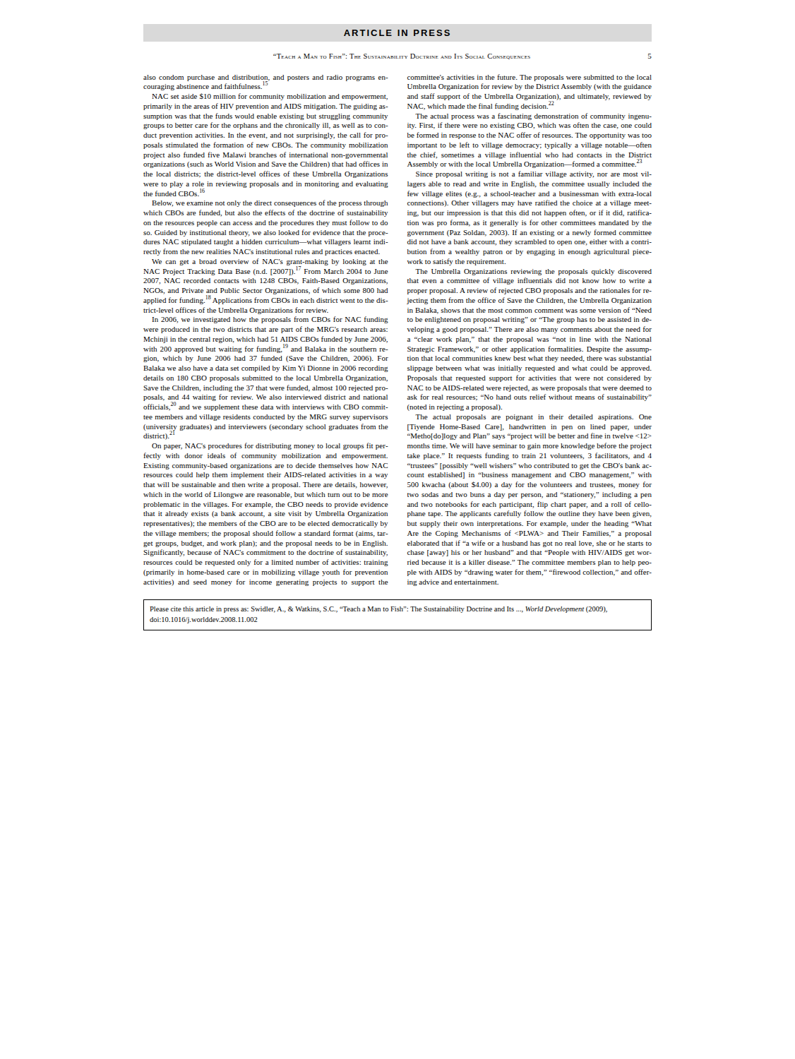ARTICLE IN PRESS
“Teach a Man to Fish”: The Sustainability Doctrine and Its Social Consequences
5
also condom purchase and distribution, and posters and radio programs encouraging abstinence and faithfulness.15
NAC set aside $10 million for community mobilization and empowerment, primarily in the areas of HIV prevention and AIDS mitigation. The guiding assumption was that the funds would enable existing but struggling community groups to better care for the orphans and the chronically ill, as well as to conduct prevention activities. In the event, and not surprisingly, the call for proposals stimulated the formation of new CBOs. The community mobilization project also funded five Malawi branches of international non-governmental organizations (such as World Vision and Save the Children) that had offices in the local districts; the district-level offices of these Umbrella Organizations were to play a role in reviewing proposals and in monitoring and evaluating the funded CBOs.16
Below, we examine not only the direct consequences of the process through which CBOs are funded, but also the effects of the doctrine of sustainability on the resources people can access and the procedures they must follow to do so. Guided by institutional theory, we also looked for evidence that the procedures NAC stipulated taught a hidden curriculum—what villagers learnt indirectly from the new realities NAC's institutional rules and practices enacted.
We can get a broad overview of NAC's grant-making by looking at the NAC Project Tracking Data Base (n.d. [2007]).17 From March 2004 to June 2007, NAC recorded contacts with 1248 CBOs, Faith-Based Organizations, NGOs, and Private and Public Sector Organizations, of which some 800 had applied for funding.18 Applications from CBOs in each district went to the district-level offices of the Umbrella Organizations for review.
In 2006, we investigated how the proposals from CBOs for NAC funding were produced in the two districts that are part of the MRG's research areas: Mchinji in the central region, which had 51 AIDS CBOs funded by June 2006, with 200 approved but waiting for funding,19 and Balaka in the southern region, which by June 2006 had 37 funded (Save the Children, 2006). For Balaka we also have a data set compiled by Kim Yi Dionne in 2006 recording details on 180 CBO proposals submitted to the local Umbrella Organization, Save the Children, including the 37 that were funded, almost 100 rejected proposals, and 44 waiting for review. We also interviewed district and national officials,20 and we supplement these data with interviews with CBO committee members and village residents conducted by the MRG survey supervisors (university graduates) and interviewers (secondary school graduates from the district).21
On paper, NAC's procedures for distributing money to local groups fit perfectly with donor ideals of community mobilization and empowerment. Existing community-based organizations are to decide themselves how NAC resources could help them implement their AIDS-related activities in a way that will be sustainable and then write a proposal. There are details, however, which in the world of Lilongwe are reasonable, but which turn out to be more problematic in the villages. For example, the CBO needs to provide evidence that it already exists (a bank account, a site visit by Umbrella Organization representatives); the members of the CBO are to be elected democratically by the village members; the proposal should follow a standard format (aims, target groups, budget, and work plan); and the proposal needs to be in English. Significantly, because of NAC's commitment to the doctrine of sustainability, resources could be requested only for a limited number of activities: training (primarily in home-based care or in mobilizing village youth for prevention activities) and seed money for income generating projects to support the committee's activities in the future. The proposals were submitted to the local Umbrella Organization for review by the District Assembly (with the guidance and staff support of the Umbrella Organization), and ultimately, reviewed by NAC, which made the final funding decision.22
The actual process was a fascinating demonstration of community ingenuity. First, if there were no existing CBO, which was often the case, one could be formed in response to the NAC offer of resources. The opportunity was too important to be left to village democracy; typically a village notable—often the chief, sometimes a village influential who had contacts in the District Assembly or with the local Umbrella Organization—formed a committee.23
Since proposal writing is not a familiar village activity, nor are most villagers able to read and write in English, the committee usually included the few village elites (e.g., a school-teacher and a businessman with extra-local connections). Other villagers may have ratified the choice at a village meeting, but our impression is that this did not happen often, or if it did, ratification was pro forma, as it generally is for other committees mandated by the government (Paz Soldan, 2003). If an existing or a newly formed committee did not have a bank account, they scrambled to open one, either with a contribution from a wealthy patron or by engaging in enough agricultural piece-work to satisfy the requirement.
The Umbrella Organizations reviewing the proposals quickly discovered that even a committee of village influentials did not know how to write a proper proposal. A review of rejected CBO proposals and the rationales for rejecting them from the office of Save the Children, the Umbrella Organization in Balaka, shows that the most common comment was some version of “Need to be enlightened on proposal writing” or “The group has to be assisted in developing a good proposal.” There are also many comments about the need for a “clear work plan,” that the proposal was “not in line with the National Strategic Framework,” or other application formalities. Despite the assumption that local communities knew best what they needed, there was substantial slippage between what was initially requested and what could be approved. Proposals that requested support for activities that were not considered by NAC to be AIDS-related were rejected, as were proposals that were deemed to ask for real resources; “No hand outs relief without means of sustainability” (noted in rejecting a proposal).
The actual proposals are poignant in their detailed aspirations. One [Tiyende Home-Based Care], handwritten in pen on lined paper, under “Metho[do]logy and Plan” says “project will be better and fine in twelve <12> months time. We will have seminar to gain more knowledge before the project take place.” It requests funding to train 21 volunteers, 3 facilitators, and 4 “trustees” [possibly “well wishers” who contributed to get the CBO's bank account established] in “business management and CBO management,” with 500 kwacha (about $4.00) a day for the volunteers and trustees, money for two sodas and two buns a day per person, and “stationery,” including a pen and two notebooks for each participant, flip chart paper, and a roll of cellophane tape. The applicants carefully follow the outline they have been given, but supply their own interpretations. For example, under the heading “What Are the Coping Mechanisms of <PLWA> and Their Families,” a proposal elaborated that if “a wife or a husband has got no real love, she or he starts to chase [away] his or her husband” and that “People with HIV/AIDS get worried because it is a killer disease.” The committee members plan to help people with AIDS by “drawing water for them,” “firewood collection,” and offering advice and entertainment.
Please cite this article in press as: Swidler, A., & Watkins, S.C., “Teach a Man to Fish”: The Sustainability Doctrine and Its ..., World Development (2009), doi:10.1016/j.worlddev.2008.11.002